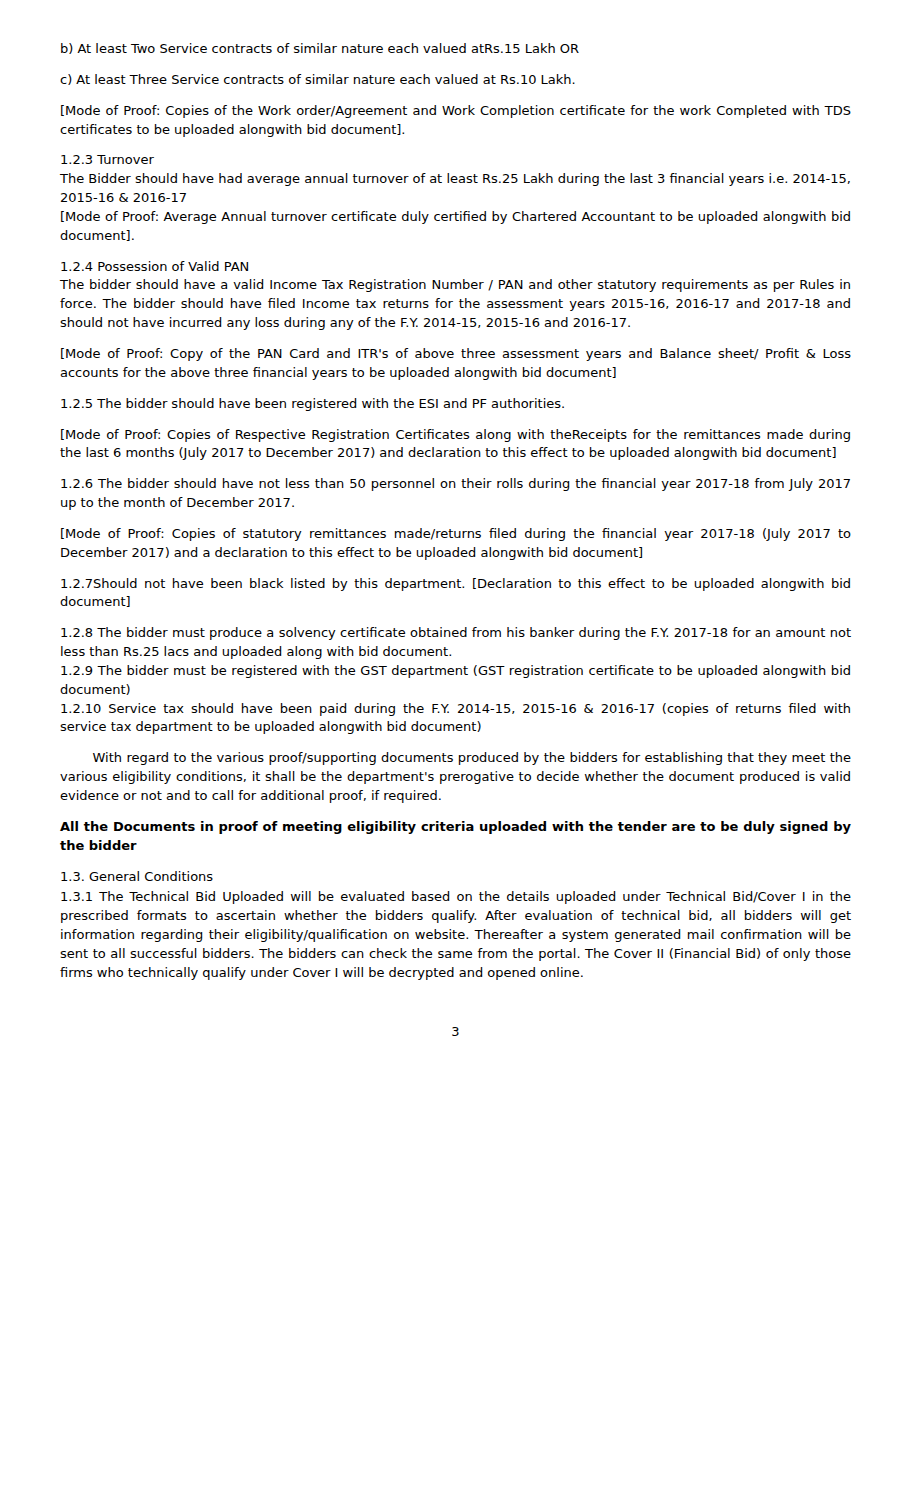b) At least Two Service contracts of similar nature each valued atRs.15 Lakh OR
c) At least Three Service contracts of similar nature each valued at Rs.10 Lakh.
[Mode of Proof: Copies of the Work order/Agreement and Work Completion certificate for the work Completed with TDS certificates to be uploaded alongwith bid document].
1.2.3 Turnover
The Bidder should have had average annual turnover of at least Rs.25 Lakh during the last 3 financial years i.e. 2014-15, 2015-16 & 2016-17
[Mode of Proof: Average Annual turnover certificate duly certified by Chartered Accountant to be uploaded alongwith bid document].
1.2.4 Possession of Valid PAN
The bidder should have a valid Income Tax Registration Number / PAN and other statutory requirements as per Rules in force. The bidder should have filed Income tax returns for the assessment years 2015-16, 2016-17 and 2017-18 and should not have incurred any loss during any of the F.Y. 2014-15, 2015-16 and 2016-17.
[Mode of Proof: Copy of the PAN Card and ITR's of above three assessment years and Balance sheet/ Profit & Loss accounts for the above three financial years to be uploaded alongwith bid document]
1.2.5 The bidder should have been registered with the ESI and PF authorities.
[Mode of Proof: Copies of Respective Registration Certificates along with theReceipts for the remittances made during the last 6 months (July 2017 to December 2017) and declaration to this effect to be uploaded alongwith bid document]
1.2.6 The bidder should have not less than 50 personnel on their rolls during the financial year 2017-18 from July 2017 up to the month of December 2017.
[Mode of Proof: Copies of statutory remittances made/returns filed during the financial year 2017-18 (July 2017 to December 2017) and a declaration to this effect to be uploaded alongwith bid document]
1.2.7Should not have been black listed by this department. [Declaration to this effect to be uploaded alongwith bid document]
1.2.8 The bidder must produce a solvency certificate obtained from his banker during the F.Y. 2017-18 for an amount not less than Rs.25 lacs and uploaded along with bid document.
1.2.9 The bidder must be registered with the GST department (GST registration certificate to be uploaded alongwith bid document)
1.2.10 Service tax should have been paid during the F.Y. 2014-15, 2015-16 & 2016-17 (copies of returns filed with service tax department to be uploaded alongwith bid document)
With regard to the various proof/supporting documents produced by the bidders for establishing that they meet the various eligibility conditions, it shall be the department's prerogative to decide whether the document produced is valid evidence or not and to call for additional proof, if required.
All the Documents in proof of meeting eligibility criteria uploaded with the tender are to be duly signed by the bidder
1.3. General Conditions
1.3.1 The Technical Bid Uploaded will be evaluated based on the details uploaded under Technical Bid/Cover I in the prescribed formats to ascertain whether the bidders qualify. After evaluation of technical bid, all bidders will get information regarding their eligibility/qualification on website. Thereafter a system generated mail confirmation will be sent to all successful bidders. The bidders can check the same from the portal. The Cover II (Financial Bid) of only those firms who technically qualify under Cover I will be decrypted and opened online.
3